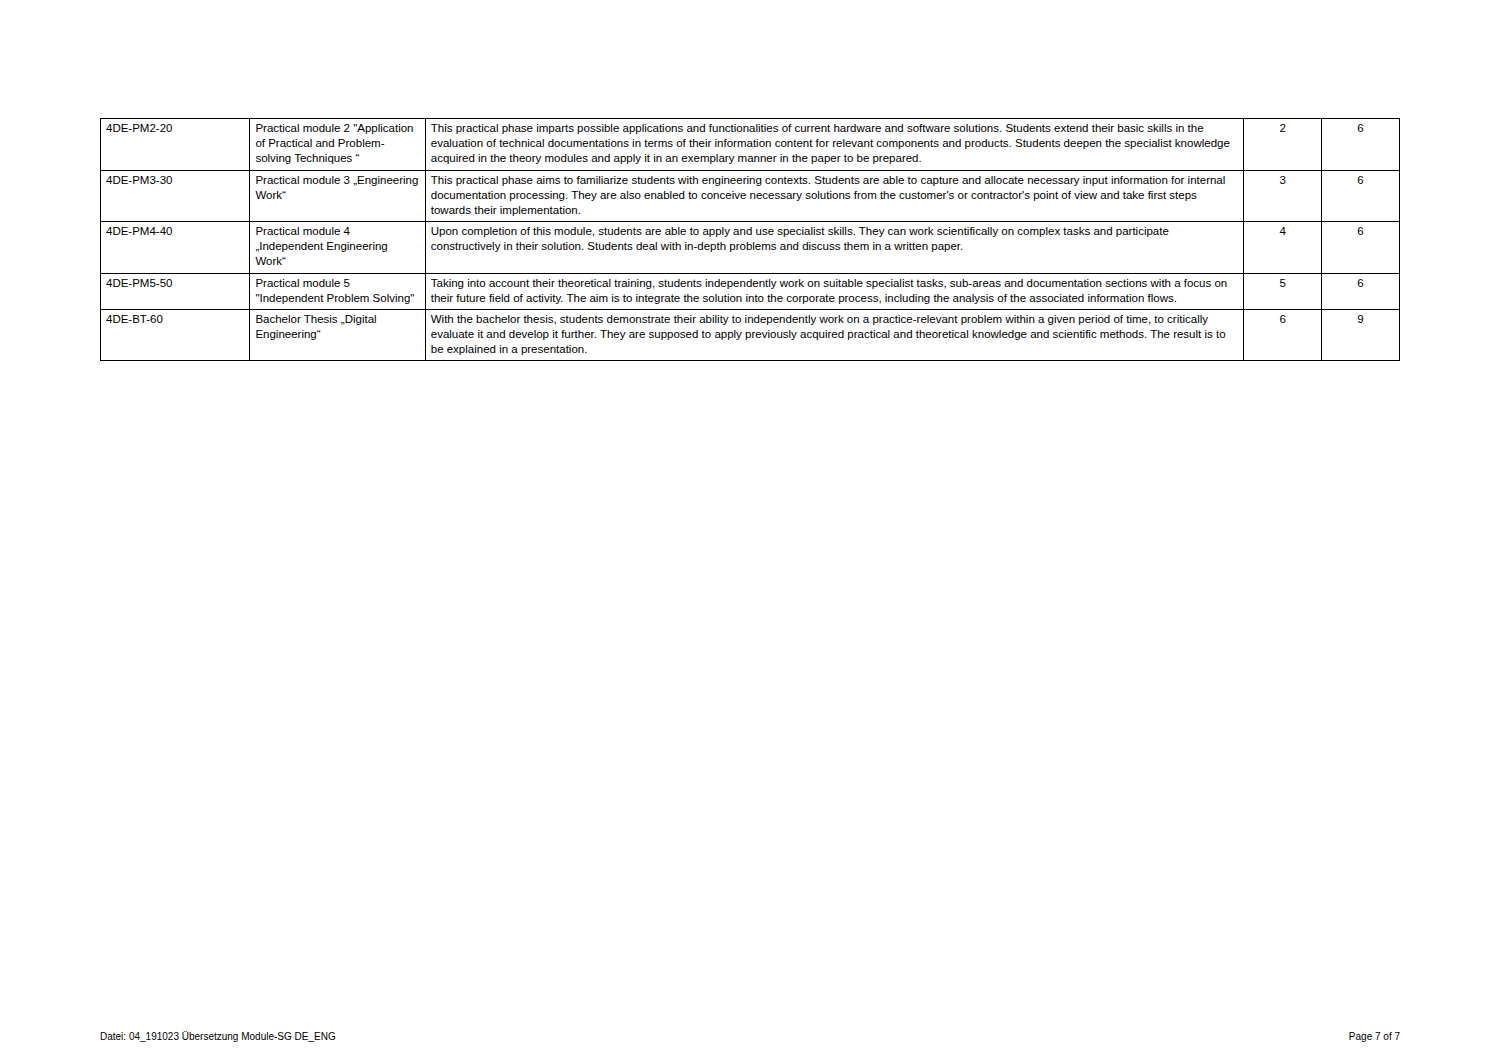| 4DE-PM2-20 | Practical module 2 "Application of Practical and Problem-solving Techniques “ | This practical phase imparts possible applications and functionalities of current hardware and software solutions. Students extend their basic skills in the evaluation of technical documentations in terms of their information content for relevant components and products. Students deepen the specialist knowledge acquired in the theory modules and apply it in an exemplary manner in the paper to be prepared. | 2 | 6 |
| 4DE-PM3-30 | Practical module 3 „Engineering Work“ | This practical phase aims to familiarize students with engineering contexts. Students are able to capture and allocate necessary input information for internal documentation processing. They are also enabled to conceive necessary solutions from the customer's or contractor's point of view and take first steps towards their implementation. | 3 | 6 |
| 4DE-PM4-40 | Practical module 4 „Independent Engineering Work“ | Upon completion of this module, students are able to apply and use specialist skills. They can work scientifically on complex tasks and participate constructively in their solution. Students deal with in-depth problems and discuss them in a written paper. | 4 | 6 |
| 4DE-PM5-50 | Practical module 5 "Independent Problem Solving" | Taking into account their theoretical training, students independently work on suitable specialist tasks, sub-areas and documentation sections with a focus on their future field of activity. The aim is to integrate the solution into the corporate process, including the analysis of the associated information flows. | 5 | 6 |
| 4DE-BT-60 | Bachelor Thesis „Digital Engineering“ | With the bachelor thesis, students demonstrate their ability to independently work on a practice-relevant problem within a given period of time, to critically evaluate it and develop it further. They are supposed to apply previously acquired practical and theoretical knowledge and scientific methods. The result is to be explained in a presentation. | 6 | 9 |
Datei: 04_191023 Übersetzung Module-SG DE_ENG Page 7 of 7